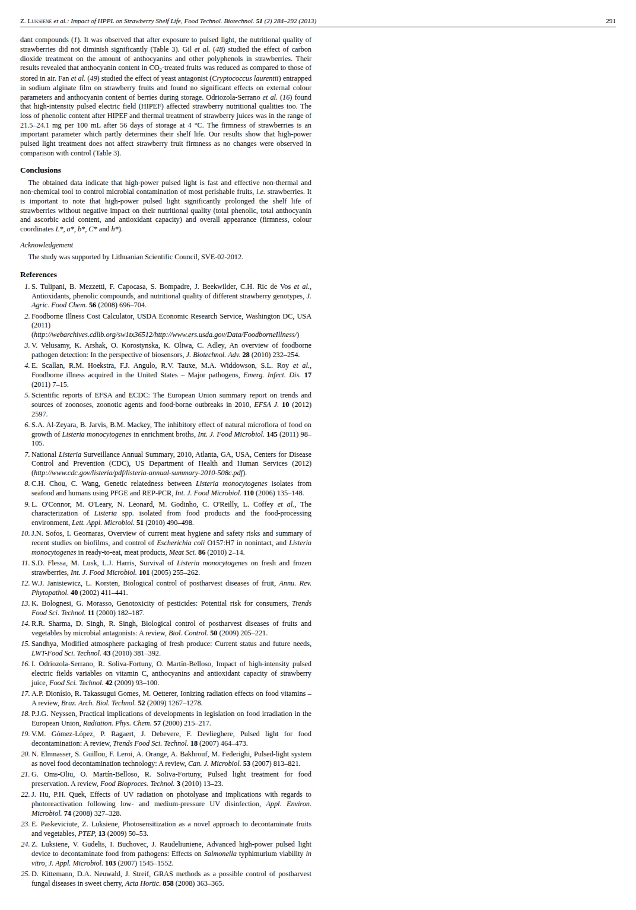Z. Luksiene et al.: Impact of HPPL on Strawberry Shelf Life, Food Technol. Biotechnol. 51 (2) 284–292 (2013)
291
dant compounds (1). It was observed that after exposure to pulsed light, the nutritional quality of strawberries did not diminish significantly (Table 3). Gil et al. (48) studied the effect of carbon dioxide treatment on the amount of anthocyanins and other polyphenols in strawberries. Their results revealed that anthocyanin content in CO2-treated fruits was reduced as compared to those of stored in air. Fan et al. (49) studied the effect of yeast antagonist (Cryptococcus laurentii) entrapped in sodium alginate film on strawberry fruits and found no significant effects on external colour parameters and anthocyanin content of berries during storage. Odriozola-Serrano et al. (16) found that high-intensity pulsed electric field (HIPEF) affected strawberry nutritional qualities too. The loss of phenolic content after HIPEF and thermal treatment of strawberry juices was in the range of 21.5–24.1 mg per 100 mL after 56 days of storage at 4 °C. The firmness of strawberries is an important parameter which partly determines their shelf life. Our results show that high-power pulsed light treatment does not affect strawberry fruit firmness as no changes were observed in comparison with control (Table 3).
Conclusions
The obtained data indicate that high-power pulsed light is fast and effective non-thermal and non-chemical tool to control microbial contamination of most perishable fruits, i.e. strawberries. It is important to note that high-power pulsed light significantly prolonged the shelf life of strawberries without negative impact on their nutritional quality (total phenolic, total anthocyanin and ascorbic acid content, and antioxidant capacity) and overall appearance (firmness, colour coordinates L*, a*, b*, C* and h*).
Acknowledgement
The study was supported by Lithuanian Scientific Council, SVE-02-2012.
References
S. Tulipani, B. Mezzetti, F. Capocasa, S. Bompadre, J. Beekwilder, C.H. Ric de Vos et al., Antioxidants, phenolic compounds, and nutritional quality of different strawberry genotypes, J. Agric. Food Chem. 56 (2008) 696–704.
Foodborne Illness Cost Calculator, USDA Economic Research Service, Washington DC, USA (2011) (http://webarchives.cdlib.org/sw1tx36512/http://www.ers.usda.gov/Data/FoodborneIllness/)
V. Velusamy, K. Arshak, O. Korostynska, K. Oliwa, C. Adley, An overview of foodborne pathogen detection: In the perspective of biosensors, J. Biotechnol. Adv. 28 (2010) 232–254.
E. Scallan, R.M. Hoekstra, F.J. Angulo, R.V. Tauxe, M.A. Widdowson, S.L. Roy et al., Foodborne illness acquired in the United States – Major pathogens, Emerg. Infect. Dis. 17 (2011) 7–15.
Scientific reports of EFSA and ECDC: The European Union summary report on trends and sources of zoonoses, zoonotic agents and food-borne outbreaks in 2010, EFSA J. 10 (2012) 2597.
S.A. Al-Zeyara, B. Jarvis, B.M. Mackey, The inhibitory effect of natural microflora of food on growth of Listeria monocytogenes in enrichment broths, Int. J. Food Microbiol. 145 (2011) 98–105.
National Listeria Surveillance Annual Summary, 2010, Atlanta, GA, USA, Centers for Disease Control and Prevention (CDC), US Department of Health and Human Services (2012) (http://www.cdc.gov/listeria/pdf/listeria-annual-summary-2010-508c.pdf).
C.H. Chou, C. Wang, Genetic relatedness between Listeria monocytogenes isolates from seafood and humans using PFGE and REP-PCR, Int. J. Food Microbiol. 110 (2006) 135–148.
L. O'Connor, M. O'Leary, N. Leonard, M. Godinho, C. O'Reilly, L. Coffey et al., The characterization of Listeria spp. isolated from food products and the food-processing environment, Lett. Appl. Microbiol. 51 (2010) 490–498.
J.N. Sofos, I. Geornaras, Overview of current meat hygiene and safety risks and summary of recent studies on biofilms, and control of Escherichia coli O157:H7 in nonintact, and Listeria monocytogenes in ready-to-eat, meat products, Meat Sci. 86 (2010) 2–14.
S.D. Flessa, M. Lusk, L.J. Harris, Survival of Listeria monocytogenes on fresh and frozen strawberries, Int. J. Food Microbiol. 101 (2005) 255–262.
W.J. Janisiewicz, L. Korsten, Biological control of postharvest diseases of fruit, Annu. Rev. Phytopathol. 40 (2002) 411–441.
K. Bolognesi, G. Morasso, Genotoxicity of pesticides: Potential risk for consumers, Trends Food Sci. Technol. 11 (2000) 182–187.
R.R. Sharma, D. Singh, R. Singh, Biological control of postharvest diseases of fruits and vegetables by microbial antagonists: A review, Biol. Control. 50 (2009) 205–221.
Sandhya, Modified atmosphere packaging of fresh produce: Current status and future needs, LWT-Food Sci. Technol. 43 (2010) 381–392.
I. Odriozola-Serrano, R. Soliva-Fortuny, O. Martín-Belloso, Impact of high-intensity pulsed electric fields variables on vitamin C, anthocyanins and antioxidant capacity of strawberry juice, Food Sci. Technol. 42 (2009) 93–100.
A.P. Dionísio, R. Takassugui Gomes, M. Oetterer, Ionizing radiation effects on food vitamins – A review, Braz. Arch. Biol. Technol. 52 (2009) 1267–1278.
P.J.G. Neyssen, Practical implications of developments in legislation on food irradiation in the European Union, Radiation. Phys. Chem. 57 (2000) 215–217.
V.M. Gómez-López, P. Ragaert, J. Debevere, F. Devlieghere, Pulsed light for food decontamination: A review, Trends Food Sci. Technol. 18 (2007) 464–473.
N. Elmnasser, S. Guillou, F. Leroi, A. Orange, A. Bakhrouf, M. Federighi, Pulsed-light system as novel food decontamination technology: A review, Can. J. Microbiol. 53 (2007) 813–821.
G. Oms-Oliu, O. Martín-Belloso, R. Soliva-Fortuny, Pulsed light treatment for food preservation. A review, Food Bioproces. Technol. 3 (2010) 13–23.
J. Hu, P.H. Quek, Effects of UV radiation on photolyase and implications with regards to photoreactivation following low- and medium-pressure UV disinfection, Appl. Environ. Microbiol. 74 (2008) 327–328.
E. Paskeviciute, Z. Luksiene, Photosensitization as a novel approach to decontaminate fruits and vegetables, PTEP, 13 (2009) 50–53.
Z. Luksiene, V. Gudelis, I. Buchovec, J. Raudeliuniene, Advanced high-power pulsed light device to decontaminate food from pathogens: Effects on Salmonella typhimurium viability in vitro, J. Appl. Microbiol. 103 (2007) 1545–1552.
D. Kittemann, D.A. Neuwald, J. Streif, GRAS methods as a possible control of postharvest fungal diseases in sweet cherry, Acta Hortic. 858 (2008) 363–365.